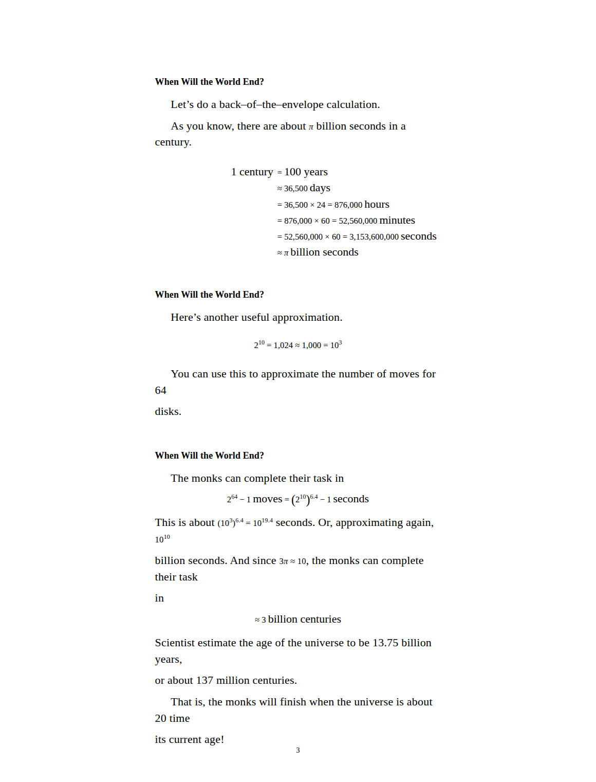When Will the World End?
Let’s do a back–of–the–envelope calculation.
As you know, there are about π billion seconds in a century.
1 century
= 100 years
≈ 36,500 days
= 36,500 × 24 = 876,000 hours
= 876,000 × 60 = 52,560,000 minutes
= 52,560,000 × 60 = 3,153,600,000 seconds
≈ π billion seconds
When Will the World End?
Here’s another useful approximation.
210 = 1,024 ≈ 1,000 = 103
You can use this to approximate the number of moves for 64
disks.
When Will the World End?
The monks can complete their task in
264 − 1 moves = (210)6.4 − 1 seconds
This is about (103)6.4 = 1019.4 seconds. Or, approximating again, 1010
billion seconds. And since 3π ≈ 10, the monks can complete their task
in
≈ 3 billion centuries
Scientist estimate the age of the universe to be 13.75 billion years,
or about 137 million centuries.
That is, the monks will finish when the universe is about 20 time
its current age!
3